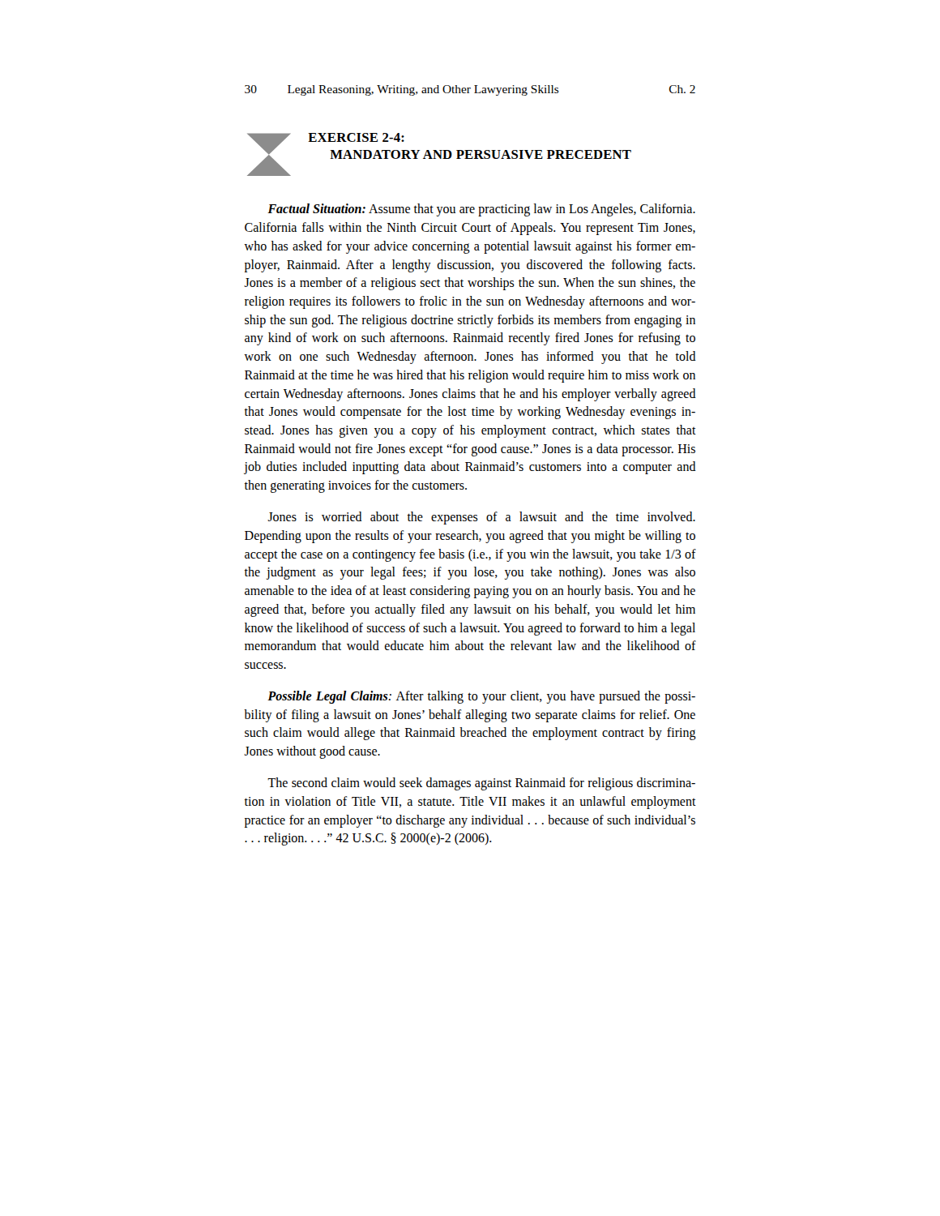30 Legal Reasoning, Writing, and Other Lawyering Skills Ch. 2
EXERCISE 2-4:MANDATORY AND PERSUASIVE PRECEDENT
Factual Situation: Assume that you are practicing law in Los Angeles, California. California falls within the Ninth Circuit Court of Appeals. You represent Tim Jones, who has asked for your advice concerning a potential lawsuit against his former employer, Rainmaid. After a lengthy discussion, you discovered the following facts. Jones is a member of a religious sect that worships the sun. When the sun shines, the religion requires its followers to frolic in the sun on Wednesday afternoons and worship the sun god. The religious doctrine strictly forbids its members from engaging in any kind of work on such afternoons. Rainmaid recently fired Jones for refusing to work on one such Wednesday afternoon. Jones has informed you that he told Rainmaid at the time he was hired that his religion would require him to miss work on certain Wednesday afternoons. Jones claims that he and his employer verbally agreed that Jones would compensate for the lost time by working Wednesday evenings instead. Jones has given you a copy of his employment contract, which states that Rainmaid would not fire Jones except “for good cause.” Jones is a data processor. His job duties included inputting data about Rainmaid’s customers into a computer and then generating invoices for the customers.
Jones is worried about the expenses of a lawsuit and the time involved. Depending upon the results of your research, you agreed that you might be willing to accept the case on a contingency fee basis (i.e., if you win the lawsuit, you take 1/3 of the judgment as your legal fees; if you lose, you take nothing). Jones was also amenable to the idea of at least considering paying you on an hourly basis. You and he agreed that, before you actually filed any lawsuit on his behalf, you would let him know the likelihood of success of such a lawsuit. You agreed to forward to him a legal memorandum that would educate him about the relevant law and the likelihood of success.
Possible Legal Claims: After talking to your client, you have pursued the possibility of filing a lawsuit on Jones’ behalf alleging two separate claims for relief. One such claim would allege that Rainmaid breached the employment contract by firing Jones without good cause.
The second claim would seek damages against Rainmaid for religious discrimination in violation of Title VII, a statute. Title VII makes it an unlawful employment practice for an employer “to discharge any individual . . . because of such individual’s . . . religion. . . .” 42 U.S.C. § 2000(e)-2 (2006).